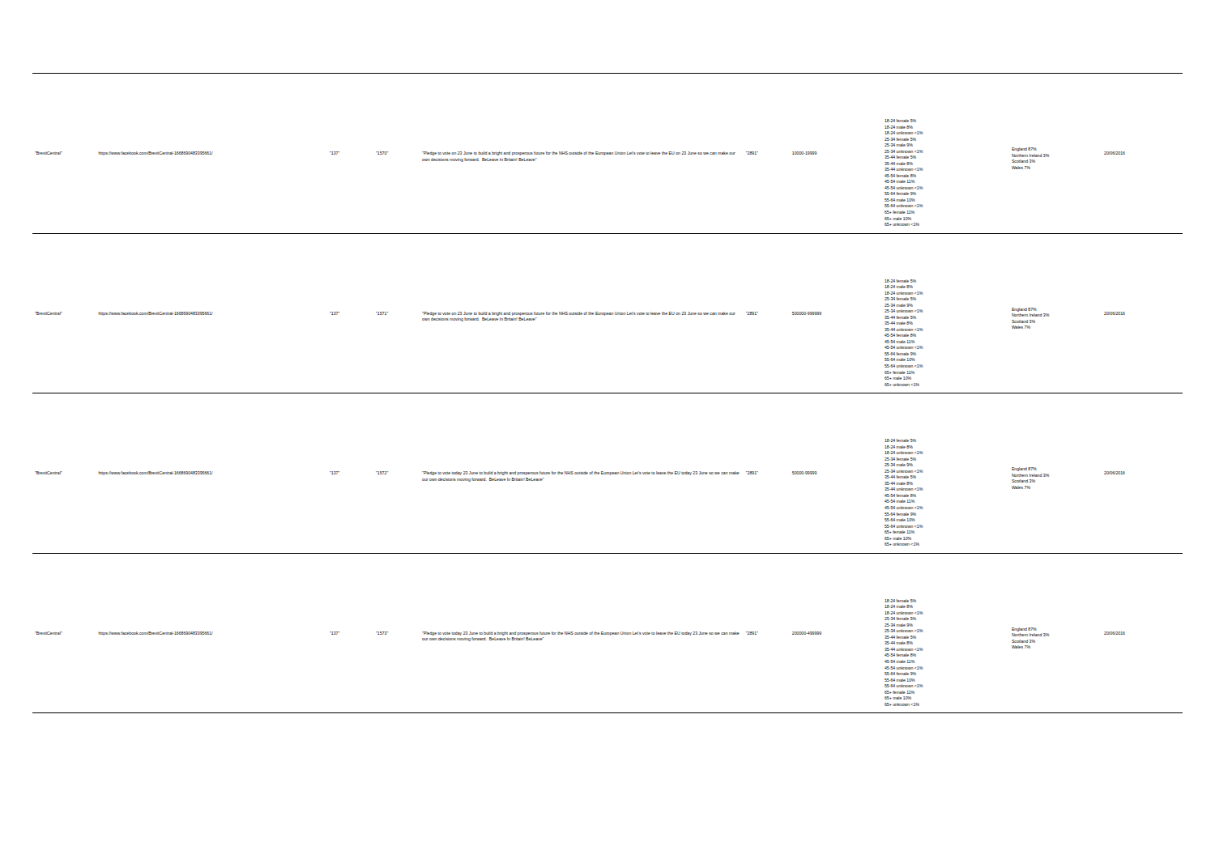| "BrexitCentral" | https://www.facebook.com/BrexitCentral-1668690483395661/ | "137" | "1570" | "Pledge to vote on 23 June to build a bright and prosperous future for the NHS outside of the European Union Let's vote to leave the EU on 23 June so we can make our own decisions moving forward. BeLeave In Britain! BeLeave" | "2891" | 10000-19999 | 18-24 female 5% 18-24 male 8% 18-24 unknown <1% 25-34 female 5% 25-34 male 9% 25-34 unknown <1% 35-44 female 5% 35-44 male 8% 35-44 unknown <1% 45-54 female 8% 45-54 male 11% 45-54 unknown <1% 55-64 female 9% 55-64 male 10% 55-64 unknown <1% 65+ female 11% 65+ male 10% 65+ unknown <1% | England 87% Northern Ireland 3% Scotland 3% Wales 7% | 20/06/2016 |
| "BrexitCentral" | https://www.facebook.com/BrexitCentral-1668690483395661/ | "137" | "1571" | "Pledge to vote on 23 June to build a bright and prosperous future for the NHS outside of the European Union Let's vote to leave the EU on 23 June so we can make our own decisions moving forward. BeLeave In Britain! BeLeave" | "2891" | 500000-999999 | 18-24 female 5% 18-24 male 8% 18-24 unknown <1% 25-34 female 5% 25-34 male 9% 25-34 unknown <1% 35-44 female 5% 35-44 male 8% 35-44 unknown <1% 45-54 female 8% 45-54 male 11% 45-54 unknown <1% 55-64 female 9% 55-64 male 10% 55-64 unknown <1% 65+ female 11% 65+ male 10% 65+ unknown <1% | England 87% Northern Ireland 3% Scotland 3% Wales 7% | 20/06/2016 |
| "BrexitCentral" | https://www.facebook.com/BrexitCentral-1668690483395661/ | "137" | "1572" | "Pledge to vote today 23 June to build a bright and prosperous future for the NHS outside of the European Union Let's vote to leave the EU today 23 June so we can make our own decisions moving forward. BeLeave In Britain! BeLeave" | "2891" | 50000-99999 | 18-24 female 5% 18-24 male 8% 18-24 unknown <1% 25-34 female 5% 25-34 male 9% 25-34 unknown <1% 35-44 female 5% 35-44 male 8% 35-44 unknown <1% 45-54 female 8% 45-54 male 11% 45-54 unknown <1% 55-64 female 9% 55-64 male 10% 55-64 unknown <1% 65+ female 11% 65+ male 10% 65+ unknown <1% | England 87% Northern Ireland 3% Scotland 3% Wales 7% | 20/06/2016 |
| "BrexitCentral" | https://www.facebook.com/BrexitCentral-1668690483395661/ | "137" | "1573" | "Pledge to vote today 23 June to build a bright and prosperous future for the NHS outside of the European Union Let's vote to leave the EU today 23 June so we can make our own decisions moving forward. BeLeave In Britain! BeLeave" | "2891" | 200000-499999 | 18-24 female 5% 18-24 male 8% 18-24 unknown <1% 25-34 female 5% 25-34 male 9% 25-34 unknown <1% 35-44 female 5% 35-44 male 8% 35-44 unknown <1% 45-54 female 8% 45-54 male 11% 45-54 unknown <1% 55-64 female 9% 55-64 male 10% 55-64 unknown <1% 65+ female 11% 65+ male 10% 65+ unknown <1% | England 87% Northern Ireland 3% Scotland 3% Wales 7% | 20/06/2016 |